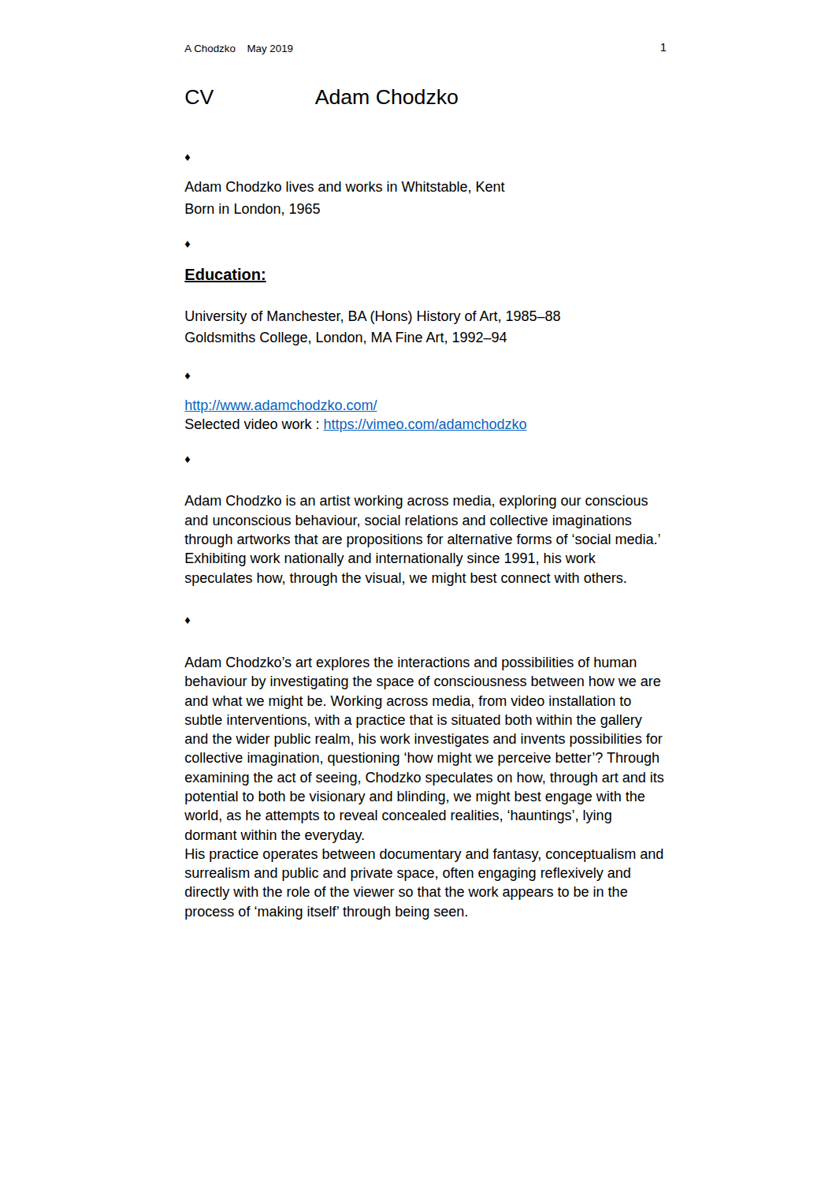A Chodzko May 2019
1
CV Adam Chodzko
♦
Adam Chodzko lives and works in Whitstable, Kent
Born in London, 1965
♦
Education:
University of Manchester, BA (Hons) History of Art, 1985–88
Goldsmiths College, London, MA Fine Art, 1992–94
♦
http://www.adamchodzko.com/
Selected video work : https://vimeo.com/adamchodzko
♦
Adam Chodzko is an artist working across media, exploring our conscious and unconscious behaviour, social relations and collective imaginations through artworks that are propositions for alternative forms of ‘social media.’ Exhibiting work nationally and internationally since 1991, his work speculates how, through the visual, we might best connect with others.
♦
Adam Chodzko’s art explores the interactions and possibilities of human behaviour by investigating the space of consciousness between how we are and what we might be. Working across media, from video installation to subtle interventions, with a practice that is situated both within the gallery and the wider public realm, his work investigates and invents possibilities for collective imagination, questioning ‘how might we perceive better’? Through examining the act of seeing, Chodzko speculates on how, through art and its potential to both be visionary and blinding, we might best engage with the world, as he attempts to reveal concealed realities, ‘hauntings’, lying dormant within the everyday.
His practice operates between documentary and fantasy, conceptualism and surrealism and public and private space, often engaging reflexively and directly with the role of the viewer so that the work appears to be in the process of ‘making itself’ through being seen.